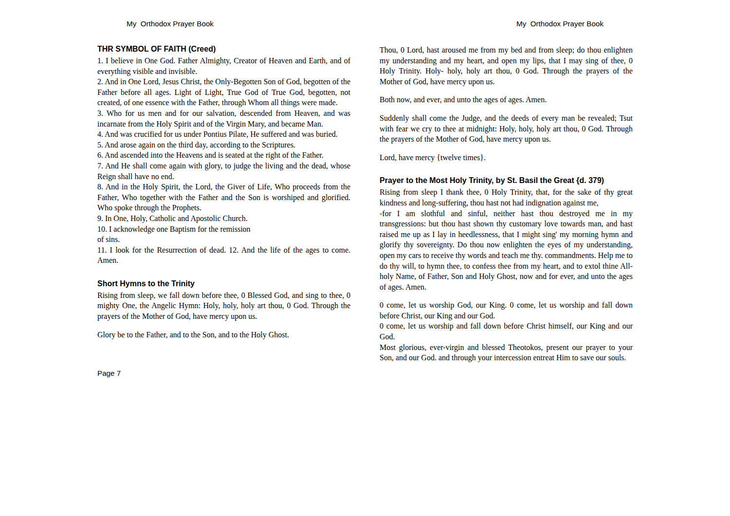My Orthodox Prayer Book My Orthodox Prayer Book
THR SYMBOL OF FAITH (Creed)
1. I believe in One God. Father Almighty, Creator of Heaven and Earth, and of everything visible and invisible.
2. And in One Lord, Jesus Christ, the Only-Begotten Son of God, begotten of the Father before all ages. Light of Light, True God of True God, begotten, not created, of one essence with the Father, through Whom all things were made.
3. Who for us men and for our salvation, descended from Heaven, and was incarnate from the Holy Spirit and of the Virgin Mary, and became Man.
4. And was crucified for us under Pontius Pilate, He suffered and was buried.
5. And arose again on the third day, according to the Scriptures.
6. And ascended into the Heavens and is seated at the right of the Father.
7. And He shall come again with glory, to judge the living and the dead, whose Reign shall have no end.
8. And in the Holy Spirit, the Lord, the Giver of Life, Who proceeds from the Father, Who together with the Father and the Son is worshiped and glorified. Who spoke through the Prophets.
9. In One, Holy, Catholic and Apostolic Church.
10. I acknowledge one Baptism for the remission
of sins.
11. I look for the Resurrection of dead. 12. And the life of the ages to come. Amen.
Short Hymns to the Trinity
Rising from sleep, we fall down before thee, 0 Blessed God, and sing to thee, 0 mighty One, the Angelic Hymn: Holy, holy, holy art thou, 0 God. Through the prayers of the Mother of God, have mercy upon us.
Glory be to the Father, and to the Son, and to the Holy Ghost.
Page 7
Thou, 0 Lord, hast aroused me from my bed and from sleep; do thou enlighten my understanding and my heart, and open my lips, that I may sing of thee, 0 Holy Trinity. Holy- holy, holy art thou, 0 God. Through the prayers of the Mother of God, have mercy upon us.
Both now, and ever, and unto the ages of ages. Amen.
Suddenly shall come the Judge, and the deeds of every man be revealed; Tsut with fear we cry to thee at midnight: Holy, holy, holy art thou, 0 God. Through the prayers of the Mother of God, have mercy upon us.
Lord, have mercy {twelve times}.
Prayer to the Most Holy Trinity, by St. Basil the Great {d. 379)
Rising from sleep I thank thee, 0 Holy Trinity, that, for the sake of thy great kindness and long-suffering, thou hast not had indignation against me,
-for I am slothful and sinful, neither hast thou destroyed me in my transgressions: but thou hast shown thy customary love towards man, and hast raised me up as I lay in heedlessness, that I might sing' my morning hymn and glorify thy sovereignty. Do thou now enlighten the eyes of my understanding, open my cars to receive thy words and teach me thy. commandments. Help me to do thy will, to hymn thee, to confess thee from my heart, and to extol thine All-holy Name, of Father, Son and Holy Ghost, now and for ever, and unto the ages of ages. Amen.
0 come, let us worship God, our King. 0 come, let us worship and fall down before Christ, our King and our God.
0 come, let us worship and fall down before Christ himself, our King and our God.
Most glorious, ever-virgin and blessed Theotokos, present our prayer to your Son, and our God. and through your intercession entreat Him to save our souls.